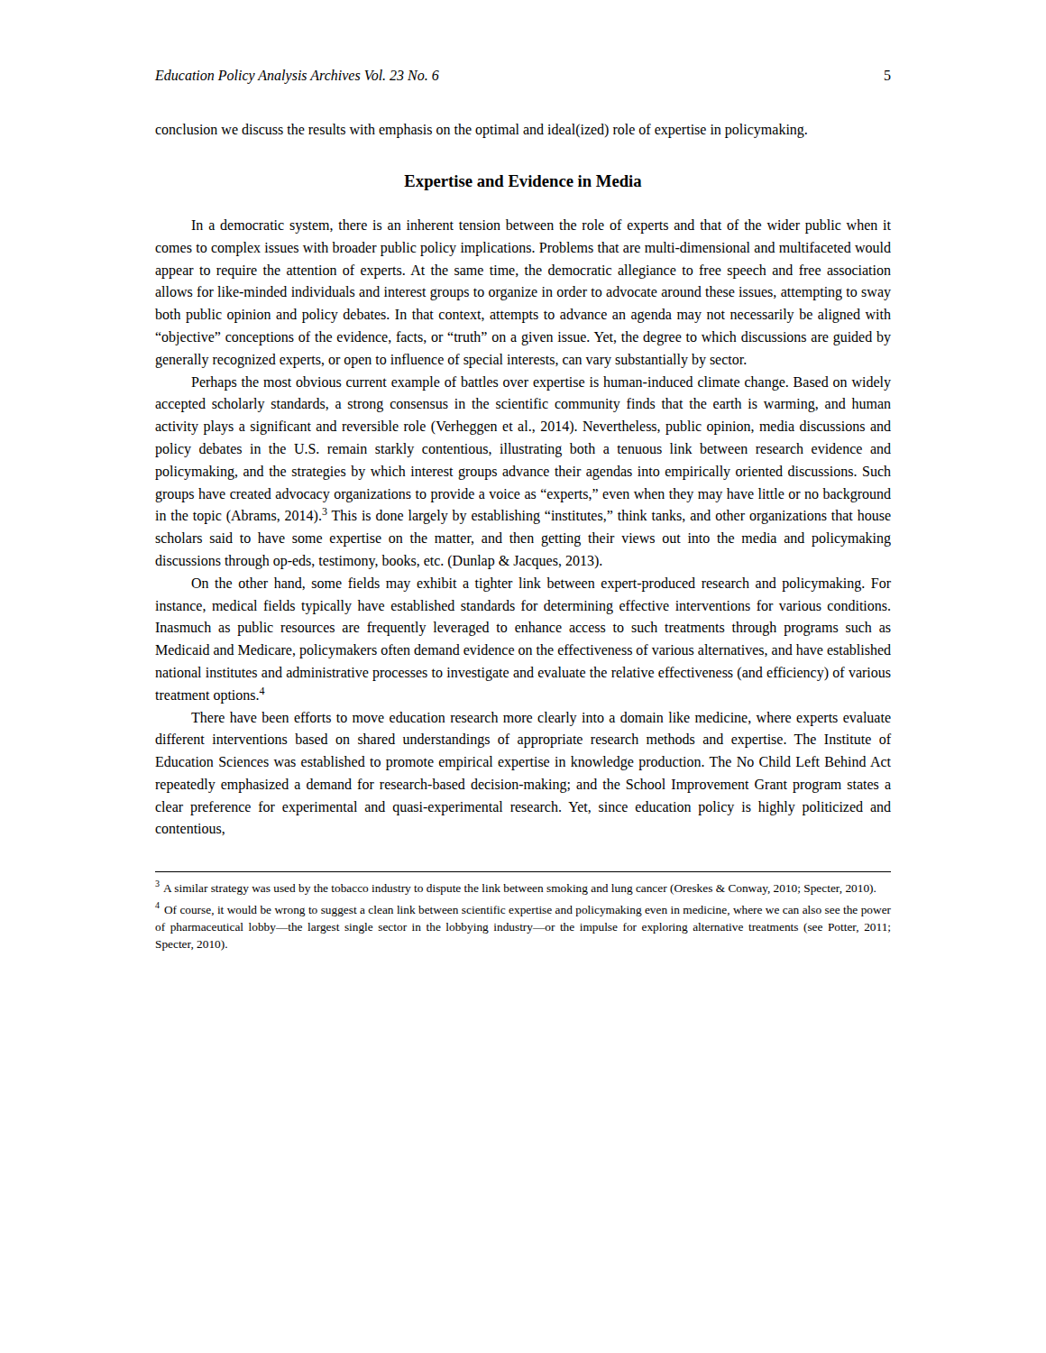Education Policy Analysis Archives Vol. 23 No. 6 5
conclusion we discuss the results with emphasis on the optimal and ideal(ized) role of expertise in policymaking.
Expertise and Evidence in Media
In a democratic system, there is an inherent tension between the role of experts and that of the wider public when it comes to complex issues with broader public policy implications. Problems that are multi-dimensional and multifaceted would appear to require the attention of experts. At the same time, the democratic allegiance to free speech and free association allows for like-minded individuals and interest groups to organize in order to advocate around these issues, attempting to sway both public opinion and policy debates. In that context, attempts to advance an agenda may not necessarily be aligned with “objective” conceptions of the evidence, facts, or “truth” on a given issue. Yet, the degree to which discussions are guided by generally recognized experts, or open to influence of special interests, can vary substantially by sector.
Perhaps the most obvious current example of battles over expertise is human-induced climate change. Based on widely accepted scholarly standards, a strong consensus in the scientific community finds that the earth is warming, and human activity plays a significant and reversible role (Verheggen et al., 2014). Nevertheless, public opinion, media discussions and policy debates in the U.S. remain starkly contentious, illustrating both a tenuous link between research evidence and policymaking, and the strategies by which interest groups advance their agendas into empirically oriented discussions. Such groups have created advocacy organizations to provide a voice as “experts,” even when they may have little or no background in the topic (Abrams, 2014).3 This is done largely by establishing “institutes,” think tanks, and other organizations that house scholars said to have some expertise on the matter, and then getting their views out into the media and policymaking discussions through op-eds, testimony, books, etc. (Dunlap & Jacques, 2013).
On the other hand, some fields may exhibit a tighter link between expert-produced research and policymaking. For instance, medical fields typically have established standards for determining effective interventions for various conditions. Inasmuch as public resources are frequently leveraged to enhance access to such treatments through programs such as Medicaid and Medicare, policymakers often demand evidence on the effectiveness of various alternatives, and have established national institutes and administrative processes to investigate and evaluate the relative effectiveness (and efficiency) of various treatment options.4
There have been efforts to move education research more clearly into a domain like medicine, where experts evaluate different interventions based on shared understandings of appropriate research methods and expertise. The Institute of Education Sciences was established to promote empirical expertise in knowledge production. The No Child Left Behind Act repeatedly emphasized a demand for research-based decision-making; and the School Improvement Grant program states a clear preference for experimental and quasi-experimental research. Yet, since education policy is highly politicized and contentious,
3 A similar strategy was used by the tobacco industry to dispute the link between smoking and lung cancer (Oreskes & Conway, 2010; Specter, 2010).
4 Of course, it would be wrong to suggest a clean link between scientific expertise and policymaking even in medicine, where we can also see the power of pharmaceutical lobby—the largest single sector in the lobbying industry—or the impulse for exploring alternative treatments (see Potter, 2011; Specter, 2010).